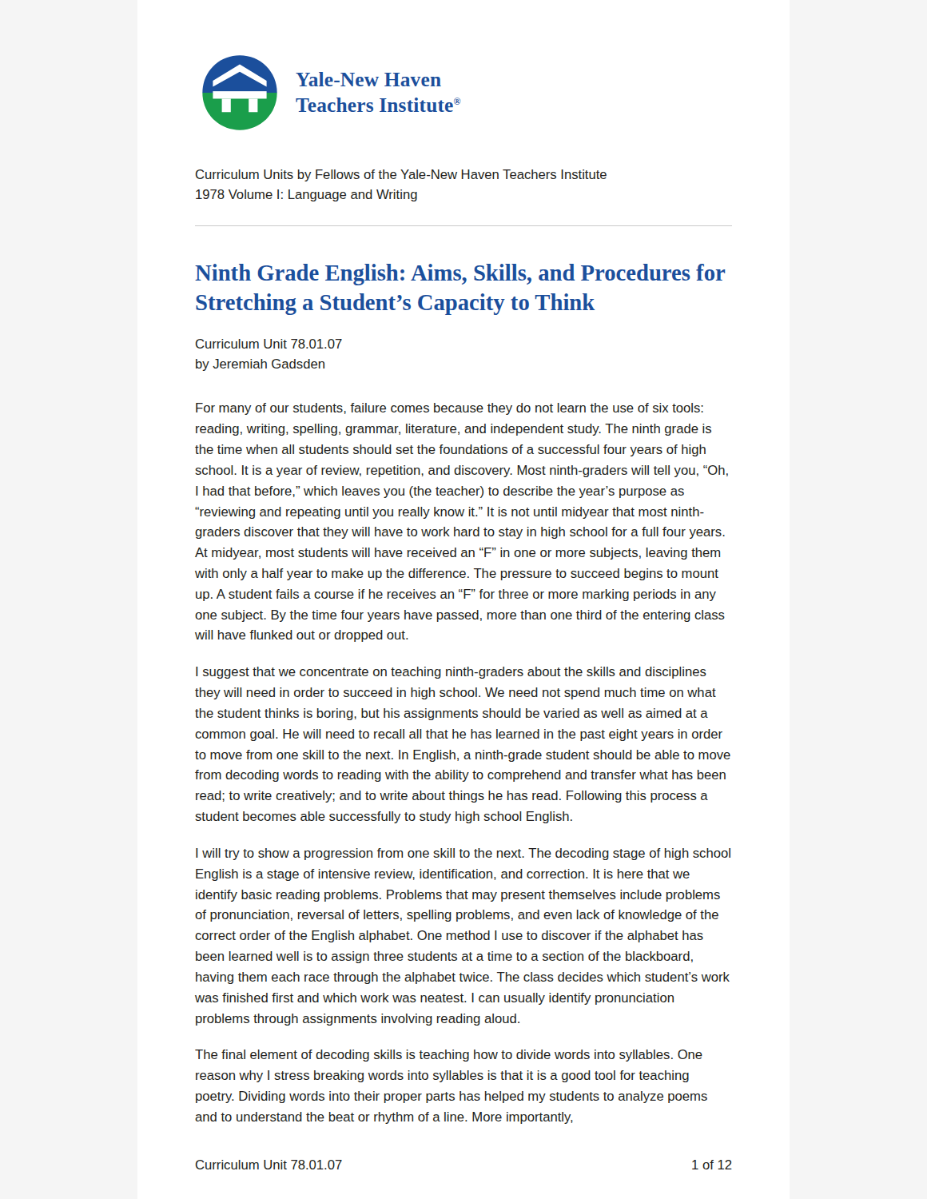Yale-New Haven
Teachers Institute®
Curriculum Units by Fellows of the Yale-New Haven Teachers Institute
1978 Volume I: Language and Writing
Ninth Grade English: Aims, Skills, and Procedures for Stretching a Student’s Capacity to Think
Curriculum Unit 78.01.07
by Jeremiah Gadsden
For many of our students, failure comes because they do not learn the use of six tools: reading, writing, spelling, grammar, literature, and independent study. The ninth grade is the time when all students should set the foundations of a successful four years of high school. It is a year of review, repetition, and discovery. Most ninth-graders will tell you, “Oh, I had that before,” which leaves you (the teacher) to describe the year’s purpose as “reviewing and repeating until you really know it.” It is not until midyear that most ninth-graders discover that they will have to work hard to stay in high school for a full four years. At midyear, most students will have received an “F” in one or more subjects, leaving them with only a half year to make up the difference. The pressure to succeed begins to mount up. A student fails a course if he receives an “F” for three or more marking periods in any one subject. By the time four years have passed, more than one third of the entering class will have flunked out or dropped out.
I suggest that we concentrate on teaching ninth-graders about the skills and disciplines they will need in order to succeed in high school. We need not spend much time on what the student thinks is boring, but his assignments should be varied as well as aimed at a common goal. He will need to recall all that he has learned in the past eight years in order to move from one skill to the next. In English, a ninth-grade student should be able to move from decoding words to reading with the ability to comprehend and transfer what has been read; to write creatively; and to write about things he has read. Following this process a student becomes able successfully to study high school English.
I will try to show a progression from one skill to the next. The decoding stage of high school English is a stage of intensive review, identification, and correction. It is here that we identify basic reading problems. Problems that may present themselves include problems of pronunciation, reversal of letters, spelling problems, and even lack of knowledge of the correct order of the English alphabet. One method I use to discover if the alphabet has been learned well is to assign three students at a time to a section of the blackboard, having them each race through the alphabet twice. The class decides which student’s work was finished first and which work was neatest. I can usually identify pronunciation problems through assignments involving reading aloud.
The final element of decoding skills is teaching how to divide words into syllables. One reason why I stress breaking words into syllables is that it is a good tool for teaching poetry. Dividing words into their proper parts has helped my students to analyze poems and to understand the beat or rhythm of a line. More importantly,
Curriculum Unit 78.01.07 1 of 12